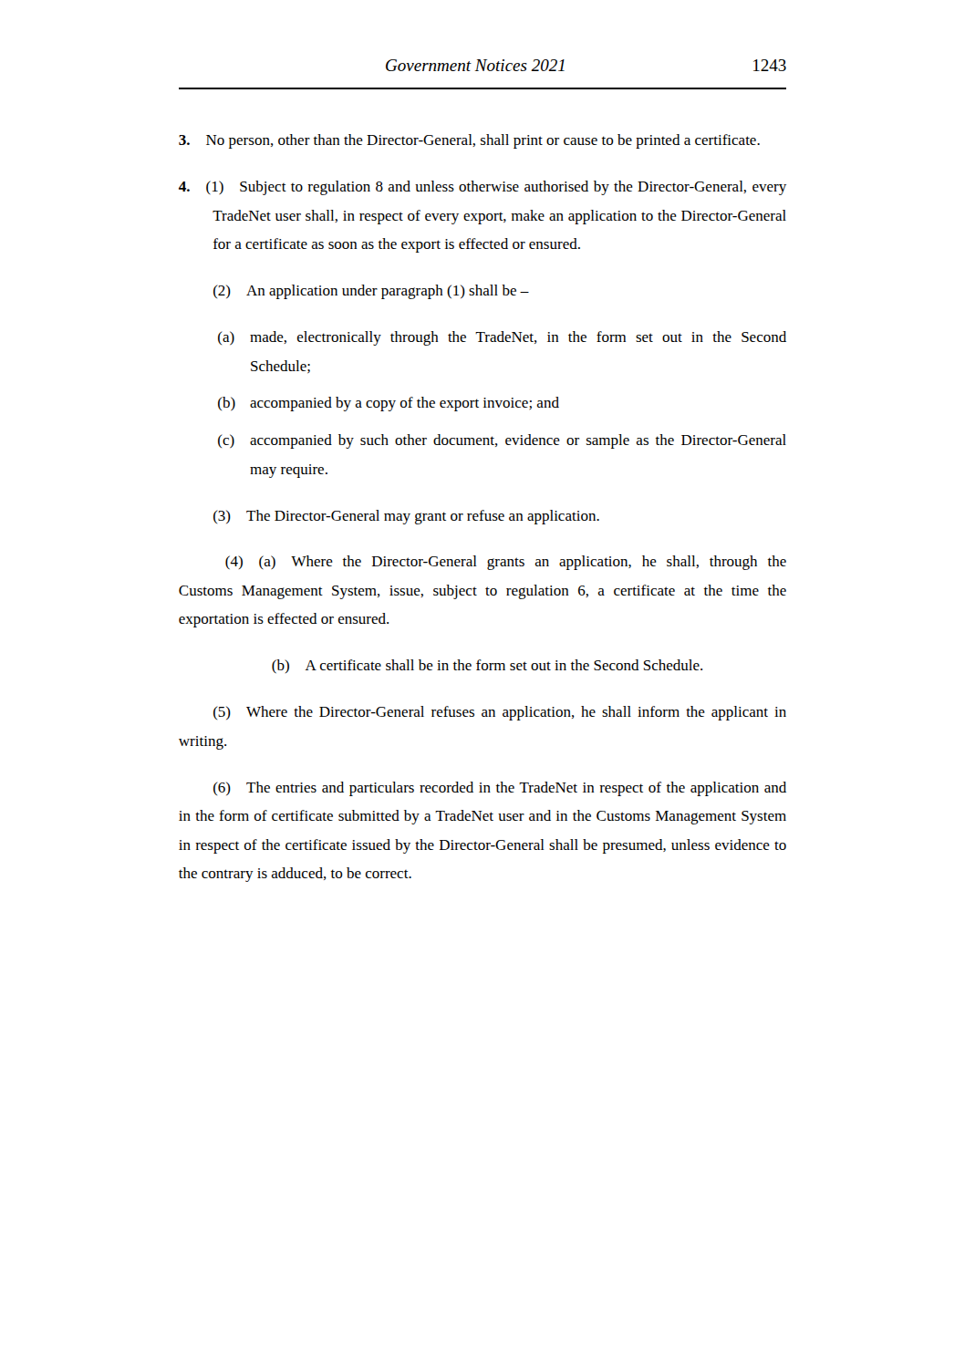Government Notices 2021 1243
3. No person, other than the Director-General, shall print or cause to be printed a certificate.
4. (1) Subject to regulation 8 and unless otherwise authorised by the Director-General, every TradeNet user shall, in respect of every export, make an application to the Director-General for a certificate as soon as the export is effected or ensured.
(2) An application under paragraph (1) shall be –
(a) made, electronically through the TradeNet, in the form set out in the Second Schedule;
(b) accompanied by a copy of the export invoice; and
(c) accompanied by such other document, evidence or sample as the Director-General may require.
(3) The Director-General may grant or refuse an application.
   (4) (a) Where the Director-General grants an application, he shall, through the Customs Management System, issue, subject to regulation 6, a certificate at the time the exportation is effected or ensured.
      (b) A certificate shall be in the form set out in the Second Schedule.
(5) Where the Director-General refuses an application, he shall inform the applicant in writing.
(6) The entries and particulars recorded in the TradeNet in respect of the application and in the form of certificate submitted by a TradeNet user and in the Customs Management System in respect of the certificate issued by the Director-General shall be presumed, unless evidence to the contrary is adduced, to be correct.